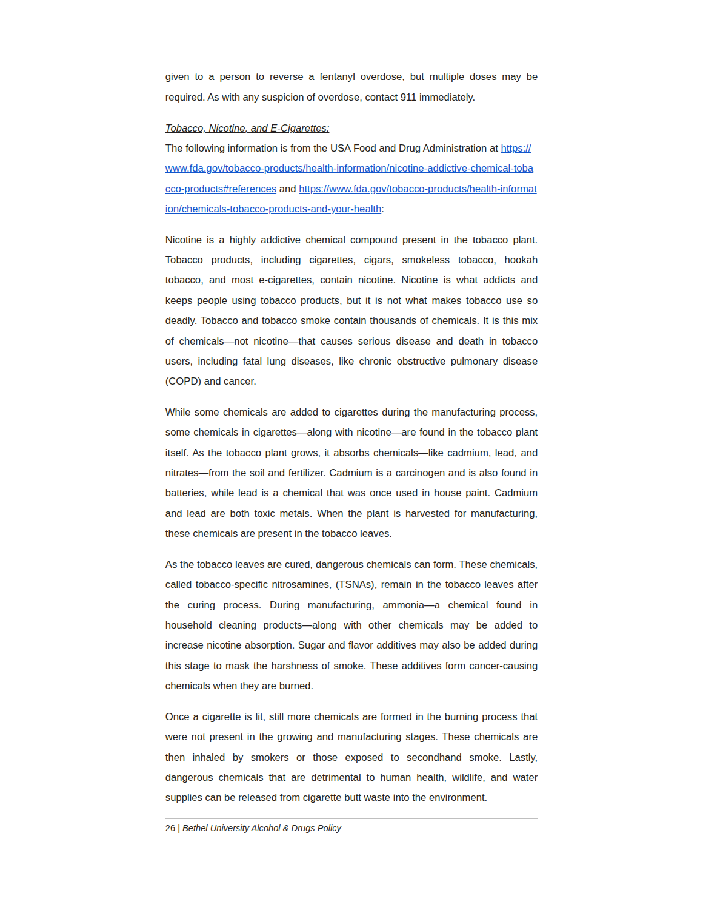given to a person to reverse a fentanyl overdose, but multiple doses may be required. As with any suspicion of overdose, contact 911 immediately.
Tobacco, Nicotine, and E-Cigarettes:
The following information is from the USA Food and Drug Administration at https://www.fda.gov/tobacco-products/health-information/nicotine-addictive-chemical-tobacco-products#references and https://www.fda.gov/tobacco-products/health-information/chemicals-tobacco-products-and-your-health:
Nicotine is a highly addictive chemical compound present in the tobacco plant. Tobacco products, including cigarettes, cigars, smokeless tobacco, hookah tobacco, and most e-cigarettes, contain nicotine. Nicotine is what addicts and keeps people using tobacco products, but it is not what makes tobacco use so deadly. Tobacco and tobacco smoke contain thousands of chemicals. It is this mix of chemicals—not nicotine—that causes serious disease and death in tobacco users, including fatal lung diseases, like chronic obstructive pulmonary disease (COPD) and cancer.
While some chemicals are added to cigarettes during the manufacturing process, some chemicals in cigarettes—along with nicotine—are found in the tobacco plant itself. As the tobacco plant grows, it absorbs chemicals—like cadmium, lead, and nitrates—from the soil and fertilizer. Cadmium is a carcinogen and is also found in batteries, while lead is a chemical that was once used in house paint. Cadmium and lead are both toxic metals. When the plant is harvested for manufacturing, these chemicals are present in the tobacco leaves.
As the tobacco leaves are cured, dangerous chemicals can form. These chemicals, called tobacco-specific nitrosamines, (TSNAs), remain in the tobacco leaves after the curing process. During manufacturing, ammonia—a chemical found in household cleaning products—along with other chemicals may be added to increase nicotine absorption. Sugar and flavor additives may also be added during this stage to mask the harshness of smoke. These additives form cancer-causing chemicals when they are burned.
Once a cigarette is lit, still more chemicals are formed in the burning process that were not present in the growing and manufacturing stages. These chemicals are then inhaled by smokers or those exposed to secondhand smoke. Lastly, dangerous chemicals that are detrimental to human health, wildlife, and water supplies can be released from cigarette butt waste into the environment.
26 | Bethel University Alcohol & Drugs Policy